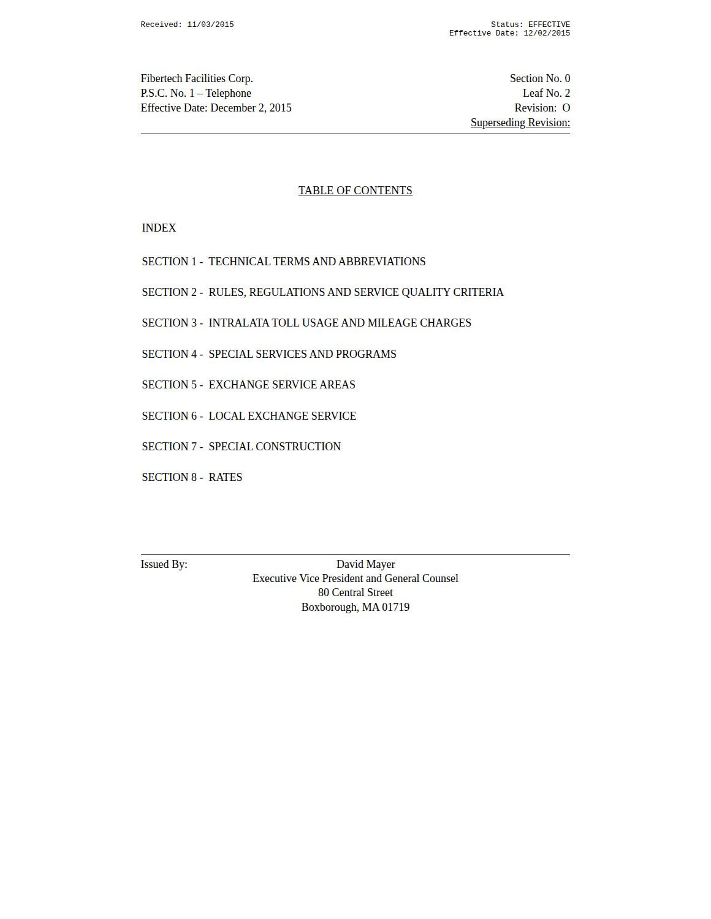Received: 11/03/2015
Status: EFFECTIVE
Effective Date: 12/02/2015
Fibertech Facilities Corp.
P.S.C. No. 1 – Telephone
Effective Date: December 2, 2015
Section No. 0
Leaf No. 2
Revision: O
Superseding Revision:
TABLE OF CONTENTS
INDEX
SECTION 1 - TECHNICAL TERMS AND ABBREVIATIONS
SECTION 2 - RULES, REGULATIONS AND SERVICE QUALITY CRITERIA
SECTION 3 - INTRALATA TOLL USAGE AND MILEAGE CHARGES
SECTION 4 - SPECIAL SERVICES AND PROGRAMS
SECTION 5 - EXCHANGE SERVICE AREAS
SECTION 6 - LOCAL EXCHANGE SERVICE
SECTION 7 - SPECIAL CONSTRUCTION
SECTION 8 - RATES
Issued By:
David Mayer
Executive Vice President and General Counsel
80 Central Street
Boxborough, MA 01719